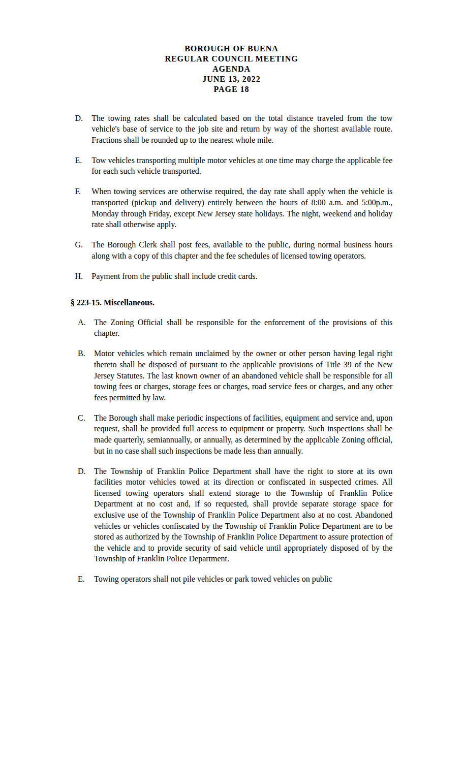BOROUGH OF BUENA
REGULAR COUNCIL MEETING
AGENDA
JUNE 13, 2022
PAGE 18
D. The towing rates shall be calculated based on the total distance traveled from the tow vehicle's base of service to the job site and return by way of the shortest available route. Fractions shall be rounded up to the nearest whole mile.
E. Tow vehicles transporting multiple motor vehicles at one time may charge the applicable fee for each such vehicle transported.
F. When towing services are otherwise required, the day rate shall apply when the vehicle is transported (pickup and delivery) entirely between the hours of 8:00 a.m. and 5:00p.m., Monday through Friday, except New Jersey state holidays. The night, weekend and holiday rate shall otherwise apply.
G. The Borough Clerk shall post fees, available to the public, during normal business hours along with a copy of this chapter and the fee schedules of licensed towing operators.
H. Payment from the public shall include credit cards.
§ 223-15. Miscellaneous.
A. The Zoning Official shall be responsible for the enforcement of the provisions of this chapter.
B. Motor vehicles which remain unclaimed by the owner or other person having legal right thereto shall be disposed of pursuant to the applicable provisions of Title 39 of the New Jersey Statutes. The last known owner of an abandoned vehicle shall be responsible for all towing fees or charges, storage fees or charges, road service fees or charges, and any other fees permitted by law.
C. The Borough shall make periodic inspections of facilities, equipment and service and, upon request, shall be provided full access to equipment or property. Such inspections shall be made quarterly, semiannually, or annually, as determined by the applicable Zoning official, but in no case shall such inspections be made less than annually.
D. The Township of Franklin Police Department shall have the right to store at its own facilities motor vehicles towed at its direction or confiscated in suspected crimes. All licensed towing operators shall extend storage to the Township of Franklin Police Department at no cost and, if so requested, shall provide separate storage space for exclusive use of the Township of Franklin Police Department also at no cost. Abandoned vehicles or vehicles confiscated by the Township of Franklin Police Department are to be stored as authorized by the Township of Franklin Police Department to assure protection of the vehicle and to provide security of said vehicle until appropriately disposed of by the Township of Franklin Police Department.
E. Towing operators shall not pile vehicles or park towed vehicles on public